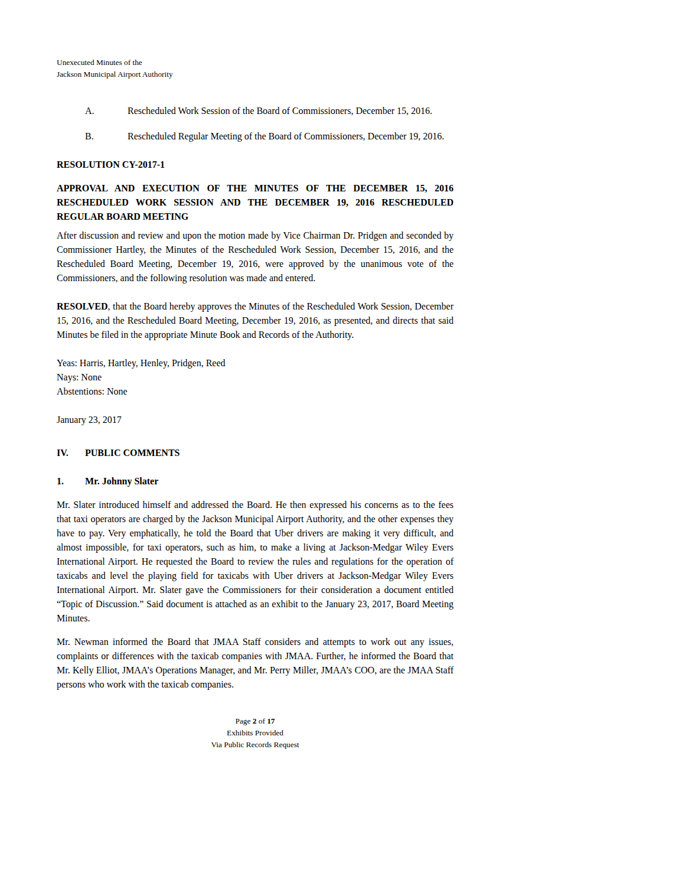Unexecuted Minutes of the
Jackson Municipal Airport Authority
A. Rescheduled Work Session of the Board of Commissioners, December 15, 2016.
B. Rescheduled Regular Meeting of the Board of Commissioners, December 19, 2016.
RESOLUTION CY-2017-1
Approval and Execution of the Minutes of the December 15, 2016 Rescheduled Work Session and the December 19, 2016 Rescheduled Regular Board Meeting
After discussion and review and upon the motion made by Vice Chairman Dr. Pridgen and seconded by Commissioner Hartley, the Minutes of the Rescheduled Work Session, December 15, 2016, and the Rescheduled Board Meeting, December 19, 2016, were approved by the unanimous vote of the Commissioners, and the following resolution was made and entered.
RESOLVED, that the Board hereby approves the Minutes of the Rescheduled Work Session, December 15, 2016, and the Rescheduled Board Meeting, December 19, 2016, as presented, and directs that said Minutes be filed in the appropriate Minute Book and Records of the Authority.
Yeas: Harris, Hartley, Henley, Pridgen, Reed
Nays: None
Abstentions: None
January 23, 2017
IV. PUBLIC COMMENTS
1. Mr. Johnny Slater
Mr. Slater introduced himself and addressed the Board. He then expressed his concerns as to the fees that taxi operators are charged by the Jackson Municipal Airport Authority, and the other expenses they have to pay. Very emphatically, he told the Board that Uber drivers are making it very difficult, and almost impossible, for taxi operators, such as him, to make a living at Jackson-Medgar Wiley Evers International Airport. He requested the Board to review the rules and regulations for the operation of taxicabs and level the playing field for taxicabs with Uber drivers at Jackson-Medgar Wiley Evers International Airport. Mr. Slater gave the Commissioners for their consideration a document entitled “Topic of Discussion.” Said document is attached as an exhibit to the January 23, 2017, Board Meeting Minutes.
Mr. Newman informed the Board that JMAA Staff considers and attempts to work out any issues, complaints or differences with the taxicab companies with JMAA. Further, he informed the Board that Mr. Kelly Elliot, JMAA’s Operations Manager, and Mr. Perry Miller, JMAA’s COO, are the JMAA Staff persons who work with the taxicab companies.
Page 2 of 17
Exhibits Provided
Via Public Records Request